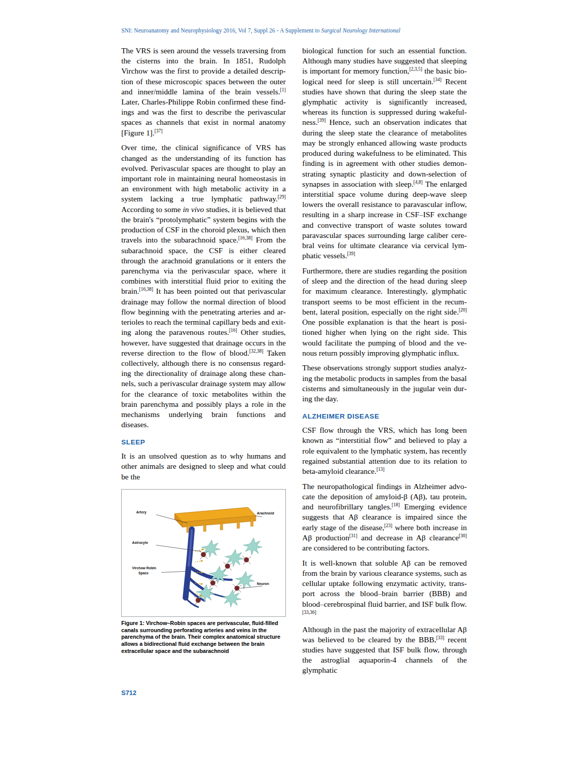SNI: Neuroanatomy and Neurophysiology 2016, Vol 7, Suppl 26 - A Supplement to Surgical Neurology International
The VRS is seen around the vessels traversing from the cisterns into the brain. In 1851, Rudolph Virchow was the first to provide a detailed description of these microscopic spaces between the outer and inner/middle lamina of the brain vessels.[1] Later, Charles-Philippe Robin confirmed these findings and was the first to describe the perivascular spaces as channels that exist in normal anatomy [Figure 1].[37]
Over time, the clinical significance of VRS has changed as the understanding of its function has evolved. Perivascular spaces are thought to play an important role in maintaining neural homeostasis in an environment with high metabolic activity in a system lacking a true lymphatic pathway.[29] According to some in vivo studies, it is believed that the brain's “protolymphatic” system begins with the production of CSF in the choroid plexus, which then travels into the subarachnoid space.[16,38] From the subarachnoid space, the CSF is either cleared through the arachnoid granulations or it enters the parenchyma via the perivascular space, where it combines with interstitial fluid prior to exiting the brain.[16,38] It has been pointed out that perivascular drainage may follow the normal direction of blood flow beginning with the penetrating arteries and arterioles to reach the terminal capillary beds and exiting along the paravenous routes.[16] Other studies, however, have suggested that drainage occurs in the reverse direction to the flow of blood.[32,38] Taken collectively, although there is no consensus regarding the directionality of drainage along these channels, such a perivascular drainage system may allow for the clearance of toxic metabolites within the brain parenchyma and possibly plays a role in the mechanisms underlying brain functions and diseases.
Sleep
It is an unsolved question as to why humans and other animals are designed to sleep and what could be the
Artery Arachnoid Astrocyte Virchow Robin Space Neuron
Figure 1: Virchow–Robin spaces are perivascular, fluid-filled canals surrounding perforating arteries and veins in the parenchyma of the brain. Their complex anatomical structure allows a bidirectional fluid exchange between the brain extracellular space and the subarachnoid
biological function for such an essential function. Although many studies have suggested that sleeping is important for memory function,[2,3,5] the basic biological need for sleep is still uncertain.[34] Recent studies have shown that during the sleep state the glymphatic activity is significantly increased, whereas its function is suppressed during wakefulness.[39] Hence, such an observation indicates that during the sleep state the clearance of metabolites may be strongly enhanced allowing waste products produced during wakefulness to be eliminated. This finding is in agreement with other studies demonstrating synaptic plasticity and down-selection of synapses in association with sleep.[4,8] The enlarged interstitial space volume during deep-wave sleep lowers the overall resistance to paravascular inflow, resulting in a sharp increase in CSF–ISF exchange and convective transport of waste solutes toward paravascular spaces surrounding large caliber cerebral veins for ultimate clearance via cervical lymphatic vessels.[39]
Furthermore, there are studies regarding the position of sleep and the direction of the head during sleep for maximum clearance. Interestingly, glymphatic transport seems to be most efficient in the recumbent, lateral position, especially on the right side.[20] One possible explanation is that the heart is positioned higher when lying on the right side. This would facilitate the pumping of blood and the venous return possibly improving glymphatic influx.
These observations strongly support studies analyzing the metabolic products in samples from the basal cisterns and simultaneously in the jugular vein during the day.
Alzheimer Disease
CSF flow through the VRS, which has long been known as “interstitial flow” and believed to play a role equivalent to the lymphatic system, has recently regained substantial attention due to its relation to beta-amyloid clearance.[13]
The neuropathological findings in Alzheimer advocate the deposition of amyloid-β (Aβ), tau protein, and neurofibrillary tangles.[18] Emerging evidence suggests that Aβ clearance is impaired since the early stage of the disease,[23] where both increase in Aβ production[31] and decrease in Aβ clearance[30] are considered to be contributing factors.
It is well-known that soluble Aβ can be removed from the brain by various clearance systems, such as cellular uptake following enzymatic activity, transport across the blood–brain barrier (BBB) and blood–cerebrospinal fluid barrier, and ISF bulk flow.[33,36]
Although in the past the majority of extracellular Aβ was believed to be cleared by the BBB,[33] recent studies have suggested that ISF bulk flow, through the astroglial aquaporin-4 channels of the glymphatic
S712